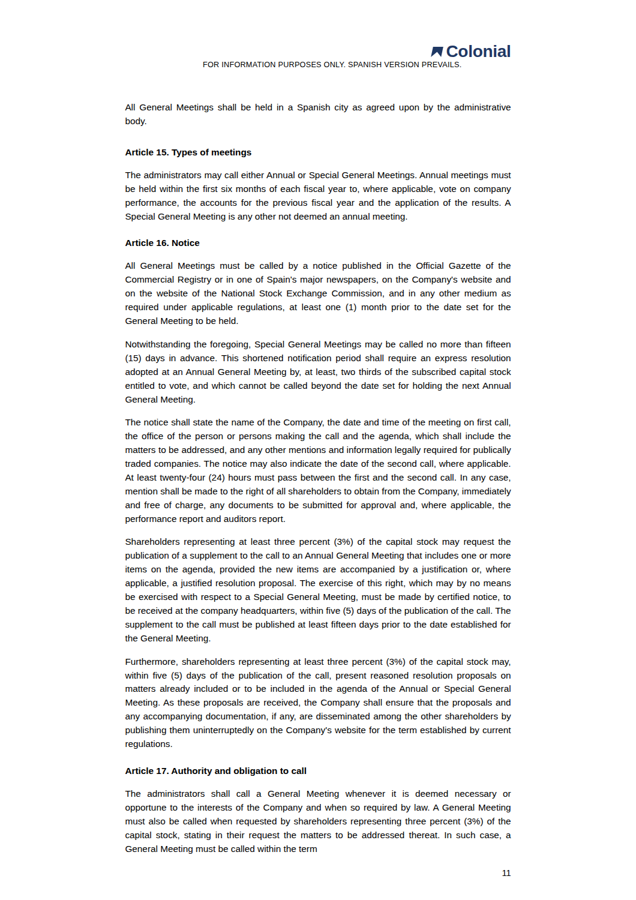FOR INFORMATION PURPOSES ONLY. SPANISH VERSION PREVAILS.
Colonial
All General Meetings shall be held in a Spanish city as agreed upon by the administrative body.
Article 15. Types of meetings
The administrators may call either Annual or Special General Meetings. Annual meetings must be held within the first six months of each fiscal year to, where applicable, vote on company performance, the accounts for the previous fiscal year and the application of the results. A Special General Meeting is any other not deemed an annual meeting.
Article 16. Notice
All General Meetings must be called by a notice published in the Official Gazette of the Commercial Registry or in one of Spain's major newspapers, on the Company's website and on the website of the National Stock Exchange Commission, and in any other medium as required under applicable regulations, at least one (1) month prior to the date set for the General Meeting to be held.
Notwithstanding the foregoing, Special General Meetings may be called no more than fifteen (15) days in advance. This shortened notification period shall require an express resolution adopted at an Annual General Meeting by, at least, two thirds of the subscribed capital stock entitled to vote, and which cannot be called beyond the date set for holding the next Annual General Meeting.
The notice shall state the name of the Company, the date and time of the meeting on first call, the office of the person or persons making the call and the agenda, which shall include the matters to be addressed, and any other mentions and information legally required for publically traded companies. The notice may also indicate the date of the second call, where applicable. At least twenty-four (24) hours must pass between the first and the second call. In any case, mention shall be made to the right of all shareholders to obtain from the Company, immediately and free of charge, any documents to be submitted for approval and, where applicable, the performance report and auditors report.
Shareholders representing at least three percent (3%) of the capital stock may request the publication of a supplement to the call to an Annual General Meeting that includes one or more items on the agenda, provided the new items are accompanied by a justification or, where applicable, a justified resolution proposal. The exercise of this right, which may by no means be exercised with respect to a Special General Meeting, must be made by certified notice, to be received at the company headquarters, within five (5) days of the publication of the call. The supplement to the call must be published at least fifteen days prior to the date established for the General Meeting.
Furthermore, shareholders representing at least three percent (3%) of the capital stock may, within five (5) days of the publication of the call, present reasoned resolution proposals on matters already included or to be included in the agenda of the Annual or Special General Meeting. As these proposals are received, the Company shall ensure that the proposals and any accompanying documentation, if any, are disseminated among the other shareholders by publishing them uninterruptedly on the Company's website for the term established by current regulations.
Article 17. Authority and obligation to call
The administrators shall call a General Meeting whenever it is deemed necessary or opportune to the interests of the Company and when so required by law. A General Meeting must also be called when requested by shareholders representing three percent (3%) of the capital stock, stating in their request the matters to be addressed thereat. In such case, a General Meeting must be called within the term
11